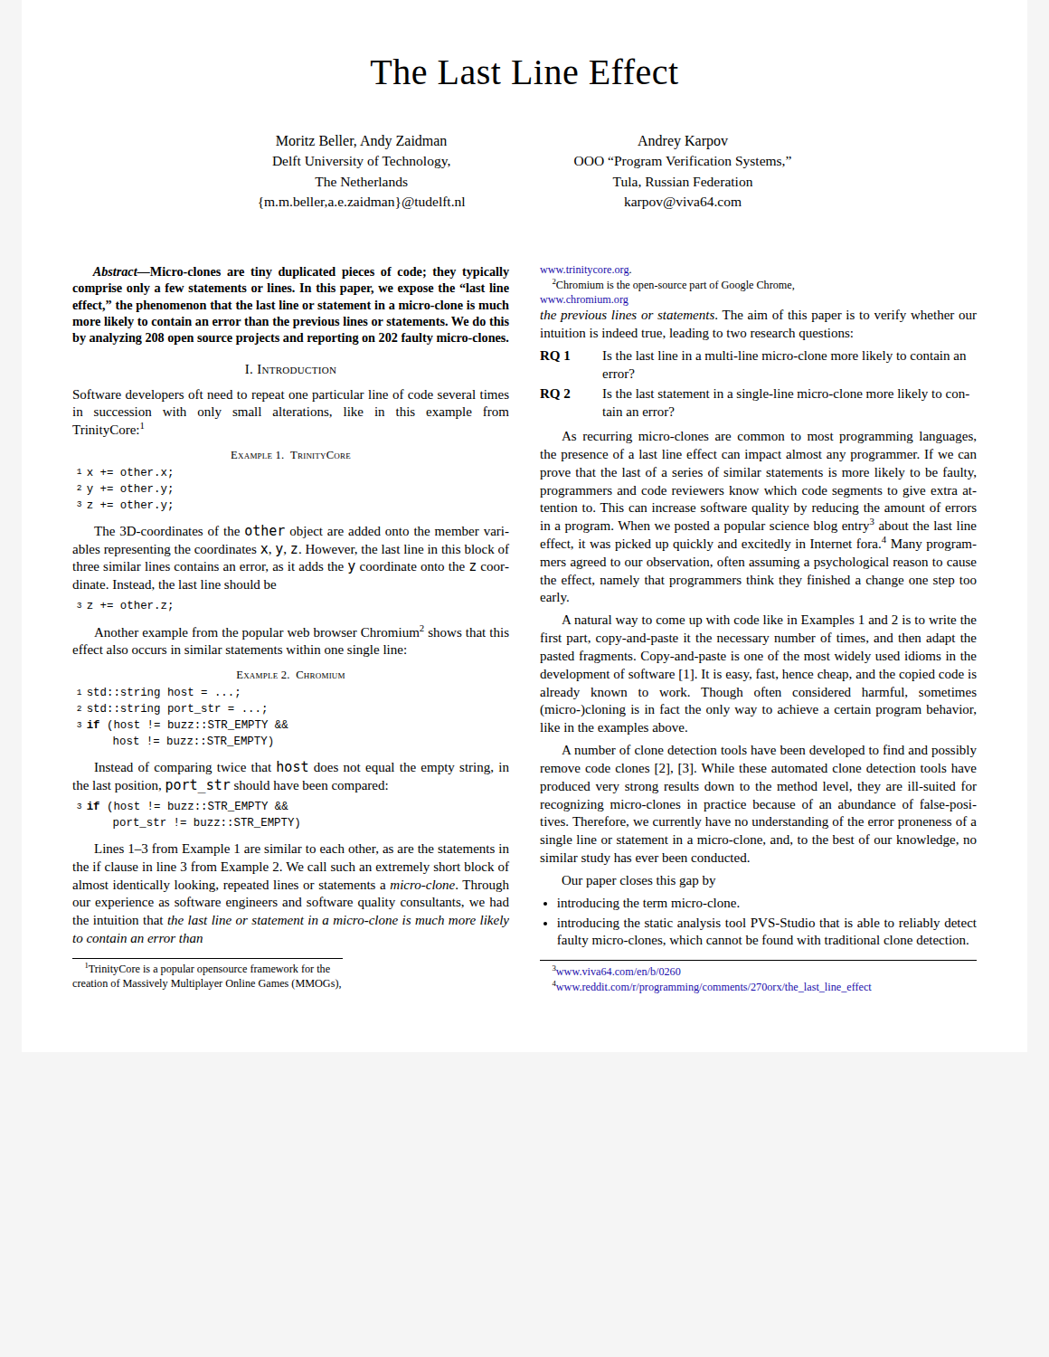The Last Line Effect
Moritz Beller, Andy Zaidman
Delft University of Technology,
The Netherlands
{m.m.beller,a.e.zaidman}@tudelft.nl
Andrey Karpov
OOO “Program Verification Systems,”
Tula, Russian Federation
karpov@viva64.com
Abstract—Micro-clones are tiny duplicated pieces of code; they typically comprise only a few statements or lines. In this paper, we expose the “last line effect,” the phenomenon that the last line or statement in a micro-clone is much more likely to contain an error than the previous lines or statements. We do this by analyzing 208 open source projects and reporting on 202 faulty micro-clones.
I. Introduction
Software developers oft need to repeat one particular line of code several times in succession with only small alterations, like in this example from TrinityCore:1
Example 1. TrinityCore
1x += other.x;
2y += other.y;
3z += other.y;
The 3D-coordinates of the other object are added onto the member variables representing the coordinates x, y, z. However, the last line in this block of three similar lines contains an error, as it adds the y coordinate onto the z coordinate. Instead, the last line should be
3z += other.z;
Another example from the popular web browser Chromium2 shows that this effect also occurs in similar statements within one single line:
Example 2. Chromium
1std::string host = ...;
2std::string port_str = ...;
3 if (host != buzz::STR_EMPTY &&
      host != buzz::STR_EMPTY)
Instead of comparing twice that host does not equal the empty string, in the last position, port_str should have been compared:
3 if (host != buzz::STR_EMPTY &&
      port_str != buzz::STR_EMPTY)
Lines 1–3 from Example 1 are similar to each other, as are the statements in the if clause in line 3 from Example 2. We call such an extremely short block of almost identically looking, repeated lines or statements a micro-clone. Through our experience as software engineers and software quality consultants, we had the intuition that the last line or statement in a micro-clone is much more likely to contain an error than
1TrinityCore is a popular opensource framework for the creation of Massively Multiplayer Online Games (MMOGs), www.trinitycore.org.
2Chromium is the open-source part of Google Chrome, www.chromium.org
the previous lines or statements. The aim of this paper is to verify whether our intuition is indeed true, leading to two research questions:
RQ 1
Is the last line in a multi-line micro-clone more likely to contain an error?
RQ 2
Is the last statement in a single-line micro-clone more likely to contain an error?
As recurring micro-clones are common to most programming languages, the presence of a last line effect can impact almost any programmer. If we can prove that the last of a series of similar statements is more likely to be faulty, programmers and code reviewers know which code segments to give extra attention to. This can increase software quality by reducing the amount of errors in a program. When we posted a popular science blog entry3 about the last line effect, it was picked up quickly and excitedly in Internet fora.4 Many programmers agreed to our observation, often assuming a psychological reason to cause the effect, namely that programmers think they finished a change one step too early.
A natural way to come up with code like in Examples 1 and 2 is to write the first part, copy-and-paste it the necessary number of times, and then adapt the pasted fragments. Copy-and-paste is one of the most widely used idioms in the development of software [1]. It is easy, fast, hence cheap, and the copied code is already known to work. Though often considered harmful, sometimes (micro-)cloning is in fact the only way to achieve a certain program behavior, like in the examples above.
A number of clone detection tools have been developed to find and possibly remove code clones [2], [3]. While these automated clone detection tools have produced very strong results down to the method level, they are ill-suited for recognizing micro-clones in practice because of an abundance of false-positives. Therefore, we currently have no understanding of the error proneness of a single line or statement in a micro-clone, and, to the best of our knowledge, no similar study has ever been conducted.
Our paper closes this gap by
introducing the term micro-clone.
introducing the static analysis tool PVS-Studio that is able to reliably detect faulty micro-clones, which cannot be found with traditional clone detection.
3www.viva64.com/en/b/0260
4www.reddit.com/r/programming/comments/270orx/the_last_line_effect